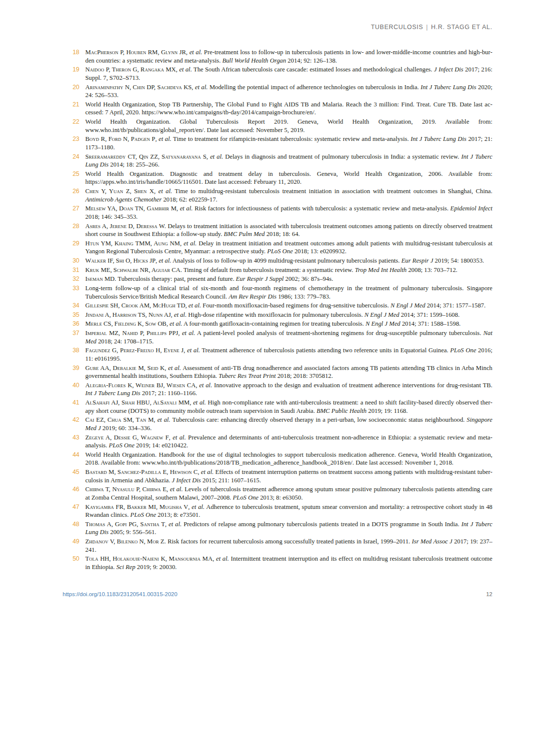Tuberculosis|H.R. Stagg et al.
18 MacPherson P, Houben RM, Glynn JR, et al. Pre-treatment loss to follow-up in tuberculosis patients in low- and lower-middle-income countries and high-burden countries: a systematic review and meta-analysis. Bull World Health Organ 2014; 92: 126–138.
19 Naidoo P, Theron G, Rangaka MX, et al. The South African tuberculosis care cascade: estimated losses and methodological challenges. J Infect Dis 2017; 216: Suppl. 7, S702–S713.
20 Arinaminpathy N, Chin DP, Sachdeva KS, et al. Modelling the potential impact of adherence technologies on tuberculosis in India. Int J Tuberc Lung Dis 2020; 24: 526–533.
21 World Health Organization, Stop TB Partnership, The Global Fund to Fight AIDS TB and Malaria. Reach the 3 million: Find. Treat. Cure TB. Date last accessed: 7 April, 2020. https://www.who.int/campaigns/tb-day/2014/campaign-brochure/en/.
22 World Health Organization. Global Tuberculosis Report 2019. Geneva, World Health Organization, 2019. Available from: www.who.int/tb/publications/global_report/en/. Date last accessed: November 5, 2019.
23 Boyd R, Ford N, Padgen P, et al. Time to treatment for rifampicin-resistant tuberculosis: systematic review and meta-analysis. Int J Tuberc Lung Dis 2017; 21: 1173–1180.
24 Sreeramareddy CT, Qin ZZ, Satyanarayana S, et al. Delays in diagnosis and treatment of pulmonary tuberculosis in India: a systematic review. Int J Tuberc Lung Dis 2014; 18: 255–266.
25 World Health Organization. Diagnostic and treatment delay in tuberculosis. Geneva, World Health Organization, 2006. Available from: https://apps.who.int/iris/handle/10665/116501. Date last accessed: February 11, 2020.
26 Chen Y, Yuan Z, Shen X, et al. Time to multidrug-resistant tuberculosis treatment initiation in association with treatment outcomes in Shanghai, China. Antimicrob Agents Chemother 2018; 62: e02259-17.
27 Melsew YA, Doan TN, Gambhir M, et al. Risk factors for infectiousness of patients with tuberculosis: a systematic review and meta-analysis. Epidemiol Infect 2018; 146: 345–353.
28 Asres A, Jerene D, Deressa W. Delays to treatment initiation is associated with tuberculosis treatment outcomes among patients on directly observed treatment short course in Southwest Ethiopia: a follow-up study. BMC Pulm Med 2018; 18: 64.
29 Htun YM, Khaing TMM, Aung NM, et al. Delay in treatment initiation and treatment outcomes among adult patients with multidrug-resistant tuberculosis at Yangon Regional Tuberculosis Centre, Myanmar: a retrospective study. PLoS One 2018; 13: e0209932.
30 Walker IF, Shi O, Hicks JP, et al. Analysis of loss to follow-up in 4099 multidrug-resistant pulmonary tuberculosis patients. Eur Respir J 2019; 54: 1800353.
31 Kruk ME, Schwalbe NR, Aguiar CA. Timing of default from tuberculosis treatment: a systematic review. Trop Med Int Health 2008; 13: 703–712.
32 Iseman MD. Tuberculosis therapy: past, present and future. Eur Respir J Suppl 2002; 36: 87s–94s.
33 Long-term follow-up of a clinical trial of six-month and four-month regimens of chemotherapy in the treatment of pulmonary tuberculosis. Singapore Tuberculosis Service/British Medical Research Council. Am Rev Respir Dis 1986; 133: 779–783.
34 Gillespie SH, Crook AM, McHugh TD, et al. Four-month moxifloxacin-based regimens for drug-sensitive tuberculosis. N Engl J Med 2014; 371: 1577–1587.
35 Jindani A, Harrison TS, Nunn AJ, et al. High-dose rifapentine with moxifloxacin for pulmonary tuberculosis. N Engl J Med 2014; 371: 1599–1608.
36 Merle CS, Fielding K, Sow OB, et al. A four-month gatifloxacin-containing regimen for treating tuberculosis. N Engl J Med 2014; 371: 1588–1598.
37 Imperial MZ, Nahid P, Phillips PPJ, et al. A patient-level pooled analysis of treatment-shortening regimens for drug-susceptible pulmonary tuberculosis. Nat Med 2018; 24: 1708–1715.
38 Fagundez G, Perez-Freixo H, Eyene J, et al. Treatment adherence of tuberculosis patients attending two reference units in Equatorial Guinea. PLoS One 2016; 11: e0161995.
39 Gube AA, Debalkie M, Seid K, et al. Assessment of anti-TB drug nonadherence and associated factors among TB patients attending TB clinics in Arba Minch governmental health institutions, Southern Ethiopia. Tuberc Res Treat Print 2018; 2018: 3705812.
40 Alegria-Flores K, Weiner BJ, Wiesen CA, et al. Innovative approach to the design and evaluation of treatment adherence interventions for drug-resistant TB. Int J Tuberc Lung Dis 2017; 21: 1160–1166.
41 AlSahafi AJ, Shah HBU, AlSayali MM, et al. High non-compliance rate with anti-tuberculosis treatment: a need to shift facility-based directly observed therapy short course (DOTS) to community mobile outreach team supervision in Saudi Arabia. BMC Public Health 2019; 19: 1168.
42 Cai EZ, Chua SM, Tan M, et al. Tuberculosis care: enhancing directly observed therapy in a peri-urban, low socioeconomic status neighbourhood. Singapore Med J 2019; 60: 334–336.
43 Zegeye A, Dessie G, Wagnew F, et al. Prevalence and determinants of anti-tuberculosis treatment non-adherence in Ethiopia: a systematic review and meta-analysis. PLoS One 2019; 14: e0210422.
44 World Health Organization. Handbook for the use of digital technologies to support tuberculosis medication adherence. Geneva, World Health Organization, 2018. Available from: www.who.int/tb/publications/2018/TB_medication_adherence_handbook_2018/en/. Date last accessed: November 1, 2018.
45 Bastard M, Sanchez-Padilla E, Hewison C, et al. Effects of treatment interruption patterns on treatment success among patients with multidrug-resistant tuberculosis in Armenia and Abkhazia. J Infect Dis 2015; 211: 1607–1615.
46 Chirwa T, Nyasulu P, Chirwa E, et al. Levels of tuberculosis treatment adherence among sputum smear positive pulmonary tuberculosis patients attending care at Zomba Central Hospital, southern Malawi, 2007–2008. PLoS One 2013; 8: e63050.
47 Kayigamba FR, Bakker MI, Mugisha V, et al. Adherence to tuberculosis treatment, sputum smear conversion and mortality: a retrospective cohort study in 48 Rwandan clinics. PLoS One 2013; 8: e73501.
48 Thomas A, Gopi PG, Santha T, et al. Predictors of relapse among pulmonary tuberculosis patients treated in a DOTS programme in South India. Int J Tuberc Lung Dis 2005; 9: 556–561.
49 Zhdanov V, Bilenko N, Mor Z. Risk factors for recurrent tuberculosis among successfully treated patients in Israel, 1999–2011. Isr Med Assoc J 2017; 19: 237–241.
50 Tola HH, Holakouie-Naieni K, Mansournia MA, et al. Intermittent treatment interruption and its effect on multidrug resistant tuberculosis treatment outcome in Ethiopia. Sci Rep 2019; 9: 20030.
https://doi.org/10.1183/23120541.00315-2020 12